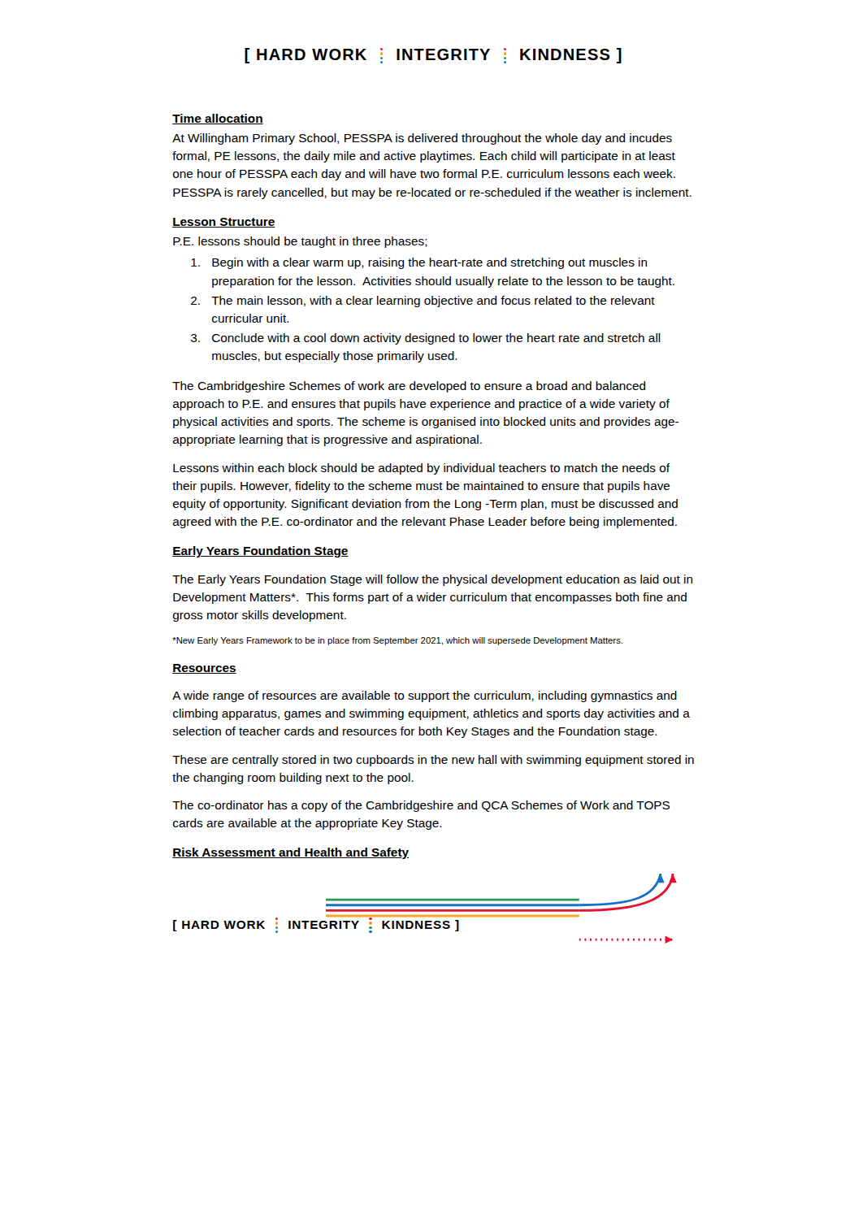[ HARD WORK INTEGRITY KINDNESS ]
Time allocation
At Willingham Primary School, PESSPA is delivered throughout the whole day and incudes formal, PE lessons, the daily mile and active playtimes. Each child will participate in at least one hour of PESSPA each day and will have two formal P.E. curriculum lessons each week. PESSPA is rarely cancelled, but may be re-located or re-scheduled if the weather is inclement.
Lesson Structure
P.E. lessons should be taught in three phases;
1. Begin with a clear warm up, raising the heart-rate and stretching out muscles in preparation for the lesson. Activities should usually relate to the lesson to be taught.
2. The main lesson, with a clear learning objective and focus related to the relevant curricular unit.
3. Conclude with a cool down activity designed to lower the heart rate and stretch all muscles, but especially those primarily used.
The Cambridgeshire Schemes of work are developed to ensure a broad and balanced approach to P.E. and ensures that pupils have experience and practice of a wide variety of physical activities and sports. The scheme is organised into blocked units and provides age-appropriate learning that is progressive and aspirational.
Lessons within each block should be adapted by individual teachers to match the needs of their pupils. However, fidelity to the scheme must be maintained to ensure that pupils have equity of opportunity. Significant deviation from the Long -Term plan, must be discussed and agreed with the P.E. co-ordinator and the relevant Phase Leader before being implemented.
Early Years Foundation Stage
The Early Years Foundation Stage will follow the physical development education as laid out in Development Matters*. This forms part of a wider curriculum that encompasses both fine and gross motor skills development.
*New Early Years Framework to be in place from September 2021, which will supersede Development Matters.
Resources
A wide range of resources are available to support the curriculum, including gymnastics and climbing apparatus, games and swimming equipment, athletics and sports day activities and a selection of teacher cards and resources for both Key Stages and the Foundation stage.
These are centrally stored in two cupboards in the new hall with swimming equipment stored in the changing room building next to the pool.
The co-ordinator has a copy of the Cambridgeshire and QCA Schemes of Work and TOPS cards are available at the appropriate Key Stage.
Risk Assessment and Health and Safety
[ HARD WORK INTEGRITY KINDNESS ]